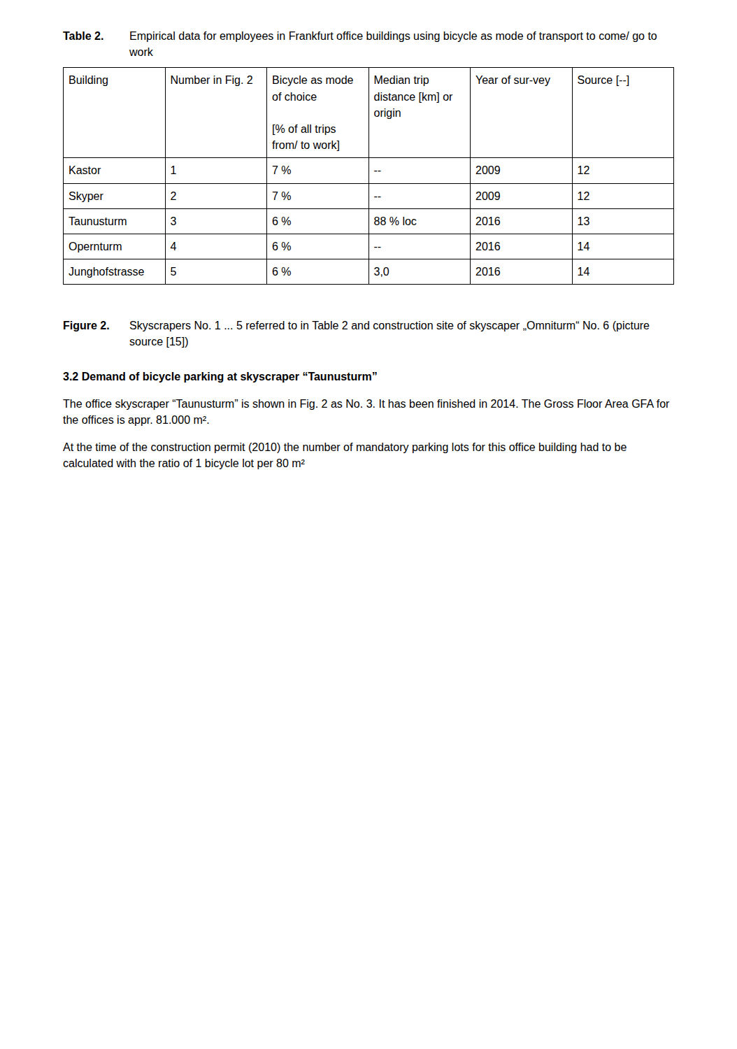Table 2. Empirical data for employees in Frankfurt office buildings using bicycle as mode of transport to come/ go to work
| Building | Number in Fig. 2 | Bicycle as mode of choice [% of all trips from/ to work] | Median trip distance [km] or origin | Year of sur-vey | Source [--] |
| --- | --- | --- | --- | --- | --- |
| Kastor | 1 | 7 % | -- | 2009 | 12 |
| Skyper | 2 | 7 % | -- | 2009 | 12 |
| Taunusturm | 3 | 6 % | 88 % loc | 2016 | 13 |
| Opernturm | 4 | 6 % | -- | 2016 | 14 |
| Junghofstrasse | 5 | 6 % | 3,0 | 2016 | 14 |
Figure 2. Skyscrapers No. 1 ... 5 referred to in Table 2 and construction site of skyscaper „Omniturm“ No. 6 (picture source [15])
3.2 Demand of bicycle parking at skyscraper “Taunusturm”
The office skyscraper “Taunusturm” is shown in Fig. 2 as No. 3. It has been finished in 2014. The Gross Floor Area GFA for the offices is appr. 81.000 m².
At the time of the construction permit (2010) the number of mandatory parking lots for this office building had to be calculated with the ratio of 1 bicycle lot per 80 m²